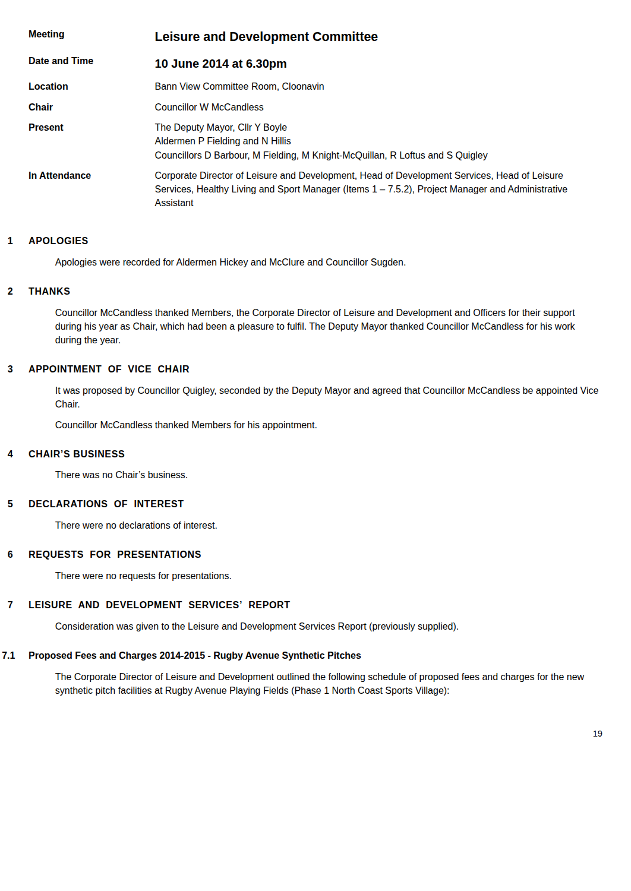| Meeting | Leisure and Development Committee |
| Date and Time | 10 June 2014 at 6.30pm |
| Location | Bann View Committee Room, Cloonavin |
| Chair | Councillor W McCandless |
| Present | The Deputy Mayor, Cllr Y Boyle Aldermen P Fielding and N Hillis Councillors D Barbour, M Fielding, M Knight-McQuillan, R Loftus and S Quigley |
| In Attendance | Corporate Director of Leisure and Development, Head of Development Services, Head of Leisure Services, Healthy Living and Sport Manager (Items 1 – 7.5.2), Project Manager and Administrative Assistant |
1 APOLOGIES
Apologies were recorded for Aldermen Hickey and McClure and Councillor Sugden.
2 THANKS
Councillor McCandless thanked Members, the Corporate Director of Leisure and Development and Officers for their support during his year as Chair, which had been a pleasure to fulfil. The Deputy Mayor thanked Councillor McCandless for his work during the year.
3 APPOINTMENT OF VICE CHAIR
It was proposed by Councillor Quigley, seconded by the Deputy Mayor and agreed that Councillor McCandless be appointed Vice Chair.
Councillor McCandless thanked Members for his appointment.
4 CHAIR’S BUSINESS
There was no Chair’s business.
5 DECLARATIONS OF INTEREST
There were no declarations of interest.
6 REQUESTS FOR PRESENTATIONS
There were no requests for presentations.
7 LEISURE AND DEVELOPMENT SERVICES’ REPORT
Consideration was given to the Leisure and Development Services Report (previously supplied).
7.1 Proposed Fees and Charges 2014-2015 - Rugby Avenue Synthetic Pitches
The Corporate Director of Leisure and Development outlined the following schedule of proposed fees and charges for the new synthetic pitch facilities at Rugby Avenue Playing Fields (Phase 1 North Coast Sports Village):
19